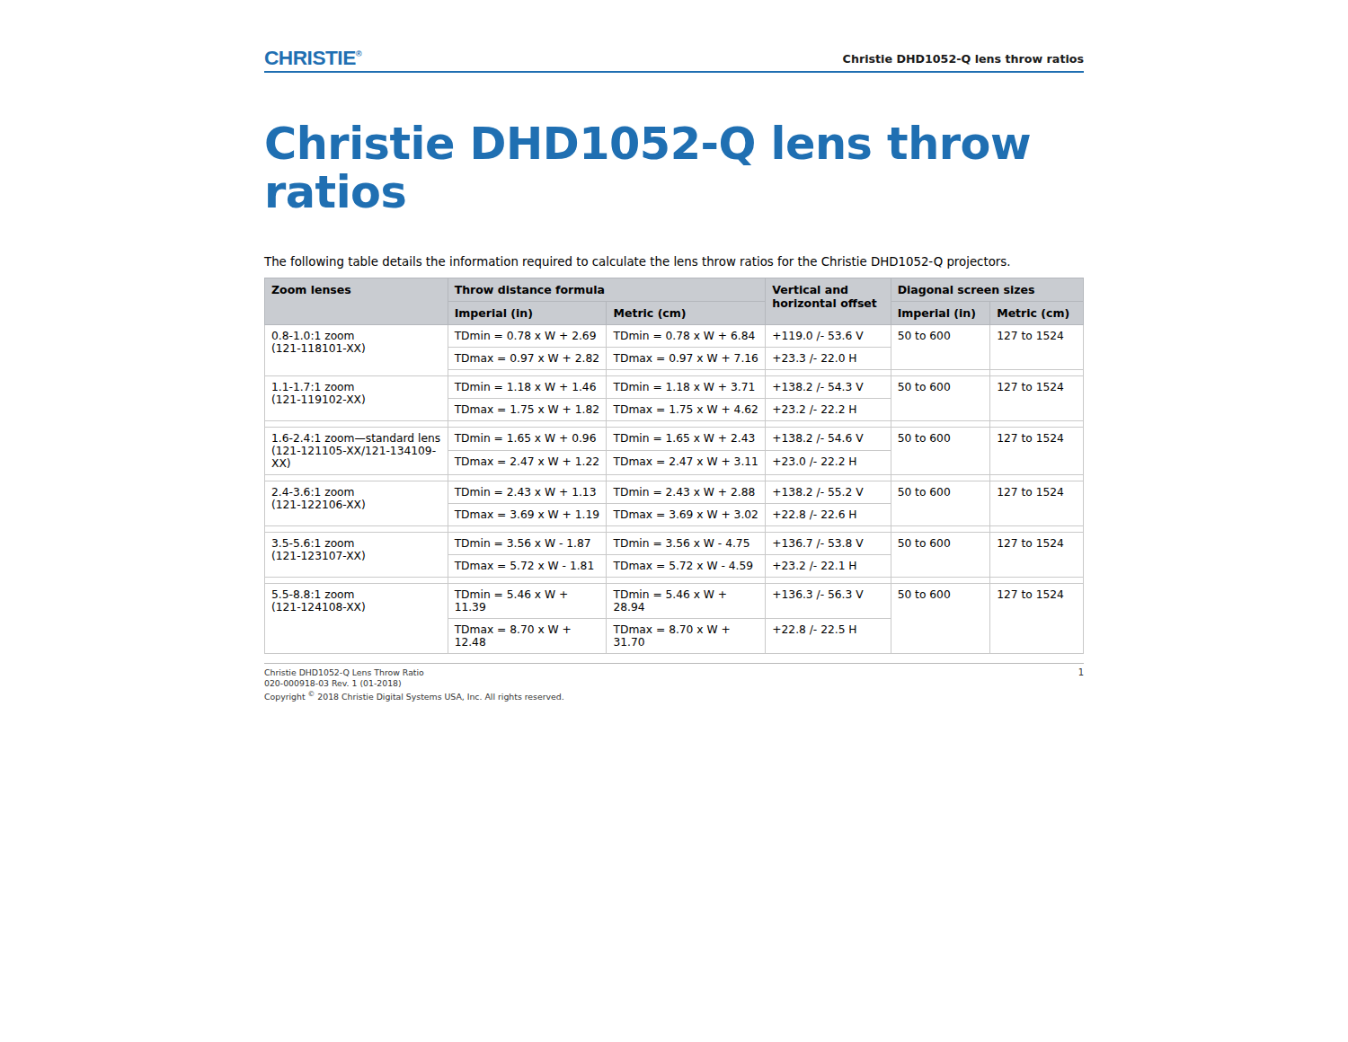CHRISTIE®
Christie DHD1052-Q lens throw ratios
Christie DHD1052-Q lens throw
ratios
The following table details the information required to calculate the lens throw ratios for the Christie DHD1052-Q projectors.
| Zoom lenses | Throw distance formula | Vertical and horizontal offset | Diagonal screen sizes |
| --- | --- | --- | --- |
| Imperial (in) | Metric (cm) | Imperial (in) | Metric (cm) |
| 0.8-1.0:1 zoom (121-118101-XX) | TDmin = 0.78 x W + 2.69 | TDmin = 0.78 x W + 6.84 | +119.0 /- 53.6 V | 50 to 600 | 127 to 1524 |
| TDmax = 0.97 x W + 2.82 | TDmax = 0.97 x W + 7.16 | +23.3 /- 22.0 H |
| 1.1-1.7:1 zoom (121-119102-XX) | TDmin = 1.18 x W + 1.46 | TDmin = 1.18 x W + 3.71 | +138.2 /- 54.3 V | 50 to 600 | 127 to 1524 |
| TDmax = 1.75 x W + 1.82 | TDmax = 1.75 x W + 4.62 | +23.2 /- 22.2 H |
| 1.6-2.4:1 zoom—standard lens (121-121105-XX/121-134109-XX) | TDmin = 1.65 x W + 0.96 | TDmin = 1.65 x W + 2.43 | +138.2 /- 54.6 V | 50 to 600 | 127 to 1524 |
| TDmax = 2.47 x W + 1.22 | TDmax = 2.47 x W + 3.11 | +23.0 /- 22.2 H |
| 2.4-3.6:1 zoom (121-122106-XX) | TDmin = 2.43 x W + 1.13 | TDmin = 2.43 x W + 2.88 | +138.2 /- 55.2 V | 50 to 600 | 127 to 1524 |
| TDmax = 3.69 x W + 1.19 | TDmax = 3.69 x W + 3.02 | +22.8 /- 22.6 H |
| 3.5-5.6:1 zoom (121-123107-XX) | TDmin = 3.56 x W - 1.87 | TDmin = 3.56 x W - 4.75 | +136.7 /- 53.8 V | 50 to 600 | 127 to 1524 |
| TDmax = 5.72 x W - 1.81 | TDmax = 5.72 x W - 4.59 | +23.2 /- 22.1 H |
| 5.5-8.8:1 zoom (121-124108-XX) | TDmin = 5.46 x W + 11.39 | TDmin = 5.46 x W + 28.94 | +136.3 /- 56.3 V | 50 to 600 | 127 to 1524 |
| TDmax = 8.70 x W + 12.48 | TDmax = 8.70 x W + 31.70 | +22.8 /- 22.5 H |
Christie DHD1052-Q Lens Throw Ratio
020-000918-03 Rev. 1 (01-2018)
Copyright © 2018 Christie Digital Systems USA, Inc. All rights reserved.
1